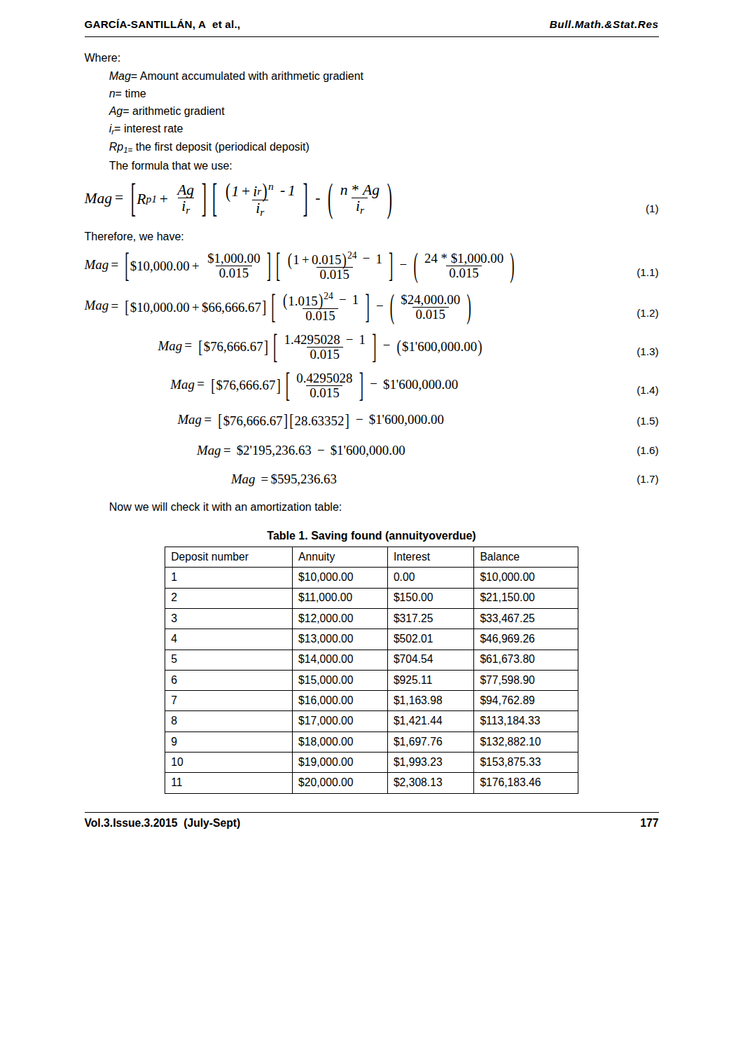GARCÍA-SANTILLÁN, A et al.,
Bull.Math.&Stat.Res
Where:
Mag= Amount accumulated with arithmetic gradient
n= time
Ag= arithmetic gradient
ir= interest rate
Rp1= the first deposit (periodical deposit)
The formula that we use:
Mag= Rp1 + Ag ir 1+ir n -1 ir - n * Ag ir (1)
Therefore, we have:
Mag= $10,000.00 + $1,000.00 0.015 1 + 0.01524 − 1 0.015 − 24 * $1,000.00 0.015 (1.1)
Mag= $10,000.00 + $66,666.67 1.01524 − 1 0.015 − $24,000.00 0.015 (1.2)
Mag= $76,666.67 1.4295028 − 1 0.015 − $1'600,000.00 (1.3)
Mag= $76,666.67 0.4295028 0.015 − $1'600,000.00 (1.4)
Mag= $76,666.6728.63352 − $1'600,000.00 (1.5)
Mag= $2'195,236.63 − $1'600,000.00 (1.6)
Mag =$595,236.63 (1.7)
Now we will check it with an amortization table:
Table 1. Saving found (annuityoverdue)
| Deposit number | Annuity | Interest | Balance |
| --- | --- | --- | --- |
| 1 | $10,000.00 | 0.00 | $10,000.00 |
| 2 | $11,000.00 | $150.00 | $21,150.00 |
| 3 | $12,000.00 | $317.25 | $33,467.25 |
| 4 | $13,000.00 | $502.01 | $46,969.26 |
| 5 | $14,000.00 | $704.54 | $61,673.80 |
| 6 | $15,000.00 | $925.11 | $77,598.90 |
| 7 | $16,000.00 | $1,163.98 | $94,762.89 |
| 8 | $17,000.00 | $1,421.44 | $113,184.33 |
| 9 | $18,000.00 | $1,697.76 | $132,882.10 |
| 10 | $19,000.00 | $1,993.23 | $153,875.33 |
| 11 | $20,000.00 | $2,308.13 | $176,183.46 |
Vol.3.Issue.3.2015 (July-Sept) 177